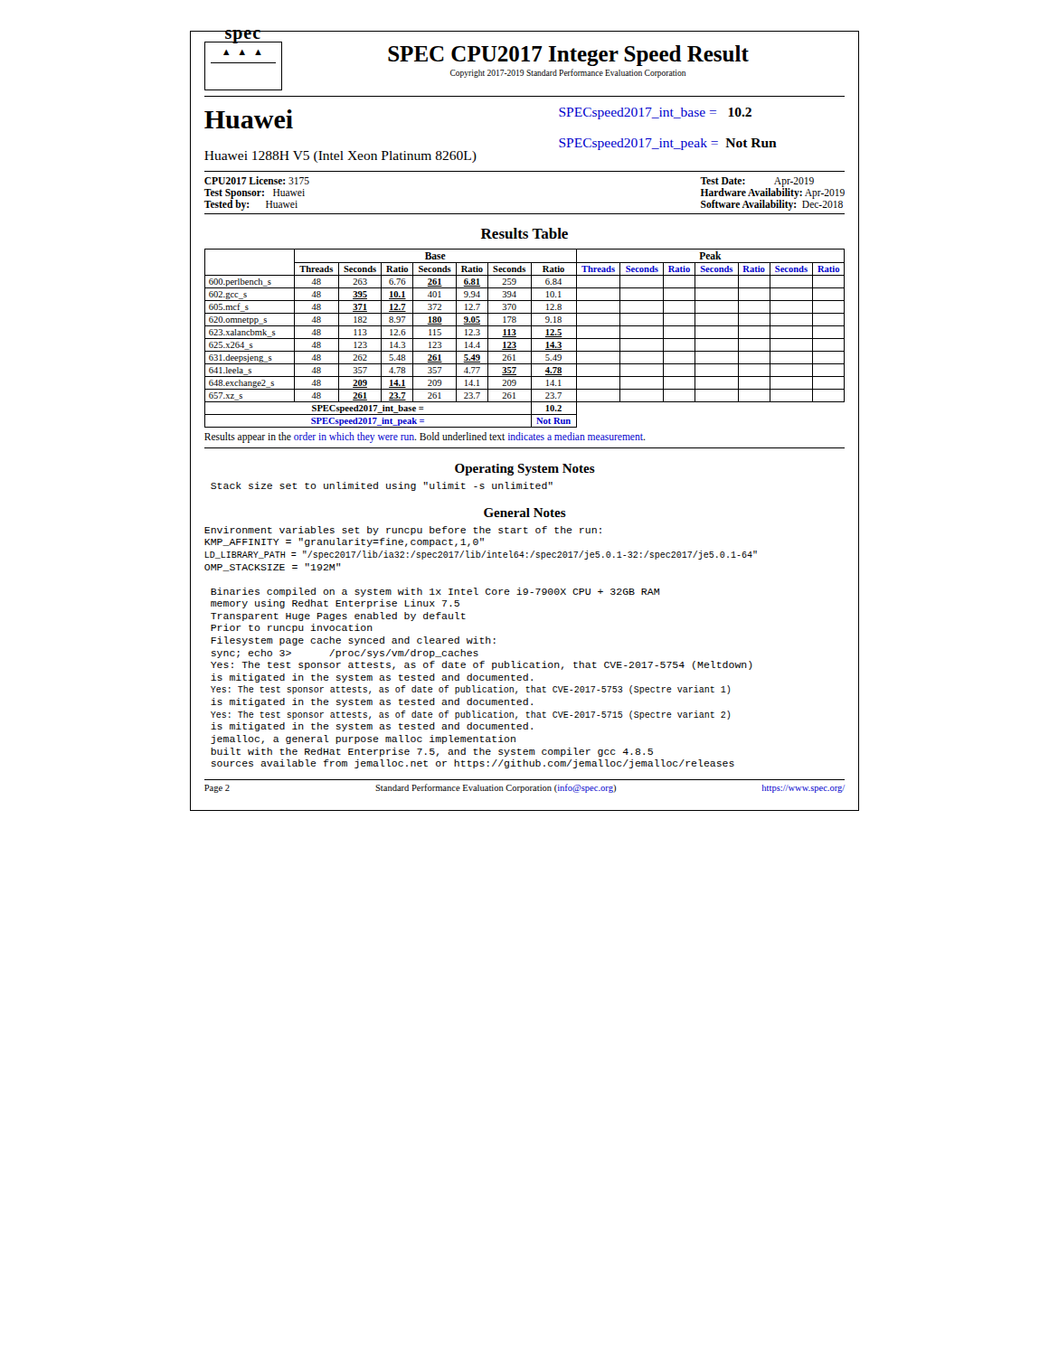spec
SPEC CPU2017 Integer Speed Result
Copyright 2017-2019 Standard Performance Evaluation Corporation
Huawei
Huawei 1288H V5 (Intel Xeon Platinum 8260L)
SPECspeed2017_int_base = 10.2
SPECspeed2017_int_peak = Not Run
CPU2017 License: 3175
Test Sponsor: Huawei
Tested by: Huawei
Test Date: Apr-2019
Hardware Availability: Apr-2019
Software Availability: Dec-2018
Results Table
| | Base | Peak |
| --- | --- | --- |
| Threads | Seconds | Ratio | Seconds | Ratio | Seconds | Ratio | Threads | Seconds | Ratio | Seconds | Ratio | Seconds | Ratio |
| 600.perlbench_s | 48 | 263 | 6.76 | 261 | 6.81 | 259 | 6.84 | | | | | | | |
| 602.gcc_s | 48 | 395 | 10.1 | 401 | 9.94 | 394 | 10.1 | | | | | | | |
| 605.mcf_s | 48 | 371 | 12.7 | 372 | 12.7 | 370 | 12.8 | | | | | | | |
| 620.omnetpp_s | 48 | 182 | 8.97 | 180 | 9.05 | 178 | 9.18 | | | | | | | |
| 623.xalancbmk_s | 48 | 113 | 12.6 | 115 | 12.3 | 113 | 12.5 | | | | | | | |
| 625.x264_s | 48 | 123 | 14.3 | 123 | 14.4 | 123 | 14.3 | | | | | | | |
| 631.deepsjeng_s | 48 | 262 | 5.48 | 261 | 5.49 | 261 | 5.49 | | | | | | | |
| 641.leela_s | 48 | 357 | 4.78 | 357 | 4.77 | 357 | 4.78 | | | | | | | |
| 648.exchange2_s | 48 | 209 | 14.1 | 209 | 14.1 | 209 | 14.1 | | | | | | | |
| 657.xz_s | 48 | 261 | 23.7 | 261 | 23.7 | 261 | 23.7 | | | | | | | |
| SPECspeed2017_int_base = | 10.2 | |
| SPECspeed2017_int_peak = | Not Run | |
Results appear in the order in which they were run. Bold underlined text indicates a median measurement.
Operating System Notes
 Stack size set to unlimited using "ulimit -s unlimited"
General Notes
Environment variables set by runcpu before the start of the run:
KMP_AFFINITY = "granularity=fine,compact,1,0"
LD_LIBRARY_PATH = "/spec2017/lib/ia32:/spec2017/lib/intel64:/spec2017/je5.0.1-32:/spec2017/je5.0.1-64"
OMP_STACKSIZE = "192M"

 Binaries compiled on a system with 1x Intel Core i9-7900X CPU + 32GB RAM
 memory using Redhat Enterprise Linux 7.5
 Transparent Huge Pages enabled by default
 Prior to runcpu invocation
 Filesystem page cache synced and cleared with:
 sync; echo 3>      /proc/sys/vm/drop_caches
 Yes: The test sponsor attests, as of date of publication, that CVE-2017-5754 (Meltdown)
 is mitigated in the system as tested and documented.
 Yes: The test sponsor attests, as of date of publication, that CVE-2017-5753 (Spectre variant 1)
 is mitigated in the system as tested and documented.
 Yes: The test sponsor attests, as of date of publication, that CVE-2017-5715 (Spectre variant 2)
 is mitigated in the system as tested and documented.
 jemalloc, a general purpose malloc implementation
 built with the RedHat Enterprise 7.5, and the system compiler gcc 4.8.5
 sources available from jemalloc.net or https://github.com/jemalloc/jemalloc/releases
Page 2
Standard Performance Evaluation Corporation (info@spec.org)
https://www.spec.org/